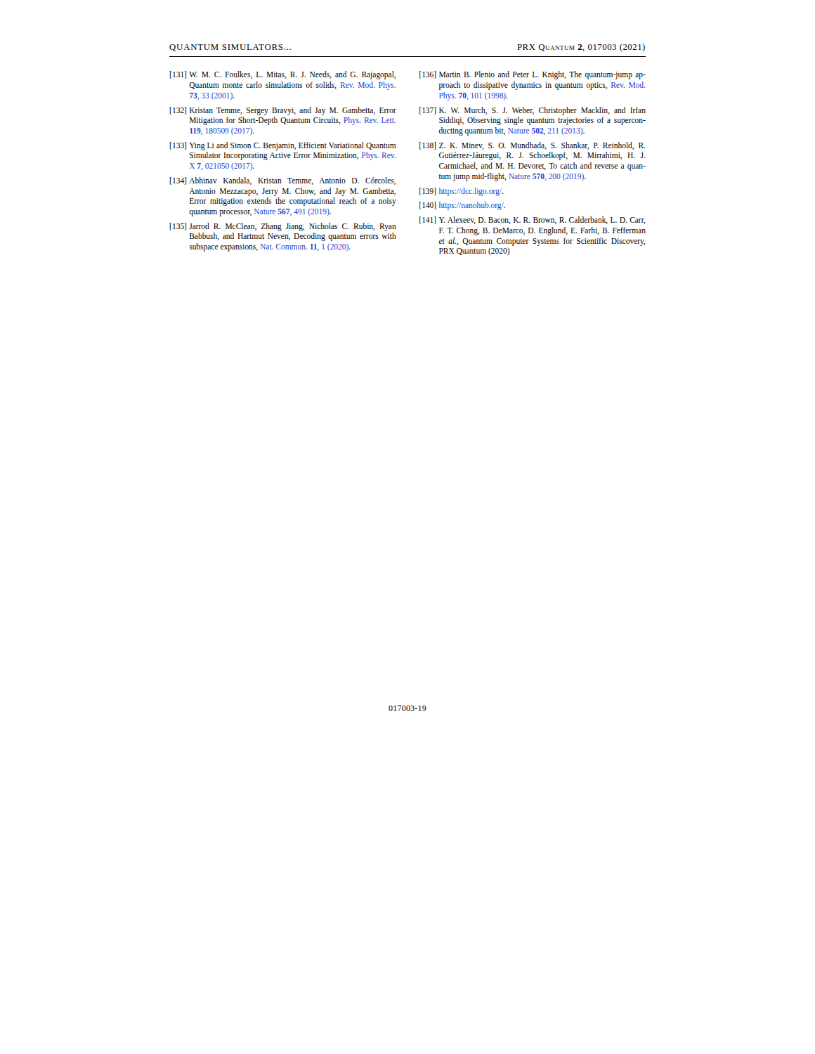Quantum simulators...
PRX Quantum 2, 017003 (2021)
[131] W. M. C. Foulkes, L. Mitas, R. J. Needs, and G. Rajagopal, Quantum monte carlo simulations of solids, Rev. Mod. Phys. 73, 33 (2001).
[132] Kristan Temme, Sergey Bravyi, and Jay M. Gambetta, Error Mitigation for Short-Depth Quantum Circuits, Phys. Rev. Lett. 119, 180509 (2017).
[133] Ying Li and Simon C. Benjamin, Efficient Variational Quantum Simulator Incorporating Active Error Minimization, Phys. Rev. X 7, 021050 (2017).
[134] Abhinav Kandala, Kristan Temme, Antonio D. Córcoles, Antonio Mezzacapo, Jerry M. Chow, and Jay M. Gambetta, Error mitigation extends the computational reach of a noisy quantum processor, Nature 567, 491 (2019).
[135] Jarrod R. McClean, Zhang Jiang, Nicholas C. Rubin, Ryan Babbush, and Hartmut Neven, Decoding quantum errors with subspace expansions, Nat. Commun. 11, 1 (2020).
[136] Martin B. Plenio and Peter L. Knight, The quantum-jump approach to dissipative dynamics in quantum optics, Rev. Mod. Phys. 70, 101 (1998).
[137] K. W. Murch, S. J. Weber, Christopher Macklin, and Irfan Siddiqi, Observing single quantum trajectories of a superconducting quantum bit, Nature 502, 211 (2013).
[138] Z. K. Minev, S. O. Mundhada, S. Shankar, P. Reinhold, R. Gutiérrez-Jáuregui, R. J. Schoelkopf, M. Mirrahimi, H. J. Carmichael, and M. H. Devoret, To catch and reverse a quantum jump mid-flight, Nature 570, 200 (2019).
[139] https://dcc.ligo.org/.
[140] https://nanohub.org/.
[141] Y. Alexeev, D. Bacon, K. R. Brown, R. Calderbank, L. D. Carr, F. T. Chong, B. DeMarco, D. Englund, E. Farhi, B. Fefferman et al., Quantum Computer Systems for Scientific Discovery, PRX Quantum (2020)
017003-19